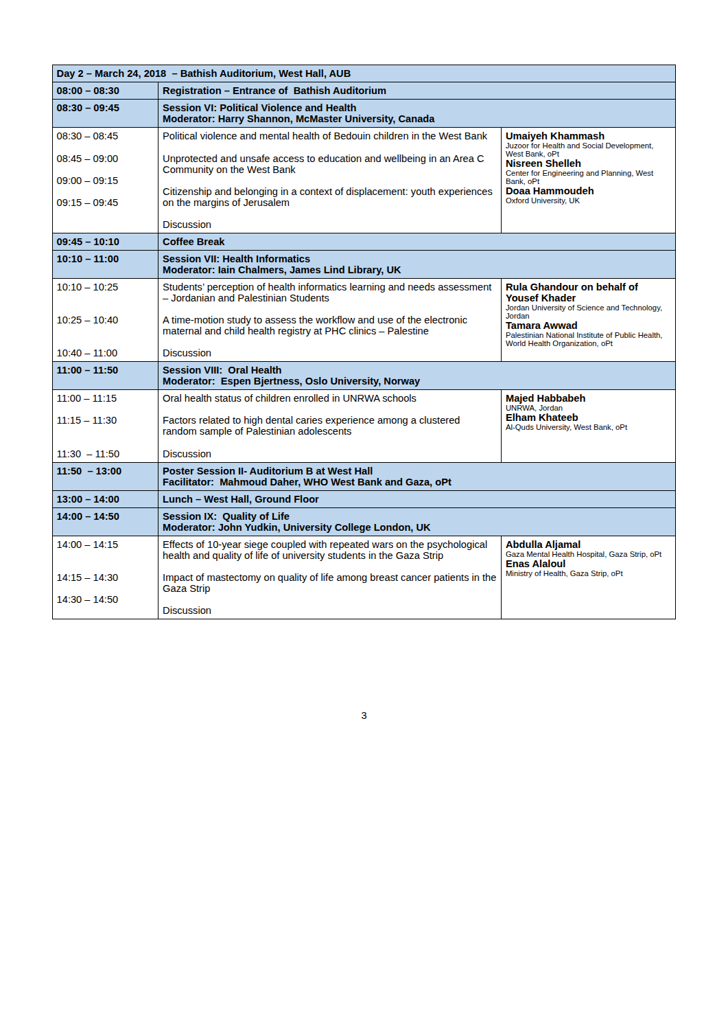| Day 2 – March 24, 2018 – Bathish Auditorium, West Hall, AUB |
| 08:00 – 08:30 | Registration – Entrance of Bathish Auditorium |
| 08:30 – 09:45 | Session VI: Political Violence and Health Moderator: Harry Shannon, McMaster University, Canada |
| 08:30 – 08:45 08:45 – 09:00 09:00 – 09:15 09:15 – 09:45 | Political violence and mental health of Bedouin children in the West Bank Unprotected and unsafe access to education and wellbeing in an Area C Community on the West Bank Citizenship and belonging in a context of displacement: youth experiences on the margins of Jerusalem Discussion | Umaiyeh Khammash Juzoor for Health and Social Development, West Bank, oPt Nisreen Shelleh Center for Engineering and Planning, West Bank, oPt Doaa Hammoudeh Oxford University, UK |
| 09:45 – 10:10 | Coffee Break |
| 10:10 – 11:00 | Session VII: Health Informatics Moderator: Iain Chalmers, James Lind Library, UK |
| 10:10 – 10:25 10:25 – 10:40 10:40 – 11:00 | Students’ perception of health informatics learning and needs assessment – Jordanian and Palestinian Students A time-motion study to assess the workflow and use of the electronic maternal and child health registry at PHC clinics – Palestine Discussion | Rula Ghandour on behalf of Yousef Khader Jordan University of Science and Technology, Jordan Tamara Awwad Palestinian National Institute of Public Health, World Health Organization, oPt |
| 11:00 – 11:50 | Session VIII: Oral Health Moderator: Espen Bjertness, Oslo University, Norway |
| 11:00 – 11:15 11:15 – 11:30 11:30 – 11:50 | Oral health status of children enrolled in UNRWA schools Factors related to high dental caries experience among a clustered random sample of Palestinian adolescents Discussion | Majed Habbabeh UNRWA, Jordan Elham Khateeb Al-Quds University, West Bank, oPt |
| 11:50 – 13:00 | Poster Session II- Auditorium B at West Hall Facilitator: Mahmoud Daher, WHO West Bank and Gaza, oPt |
| 13:00 – 14:00 | Lunch – West Hall, Ground Floor |
| 14:00 – 14:50 | Session IX: Quality of Life Moderator: John Yudkin, University College London, UK |
| 14:00 – 14:15 14:15 – 14:30 14:30 – 14:50 | Effects of 10-year siege coupled with repeated wars on the psychological health and quality of life of university students in the Gaza Strip Impact of mastectomy on quality of life among breast cancer patients in the Gaza Strip Discussion | Abdulla Aljamal Gaza Mental Health Hospital, Gaza Strip, oPt Enas Alaloul Ministry of Health, Gaza Strip, oPt |
3